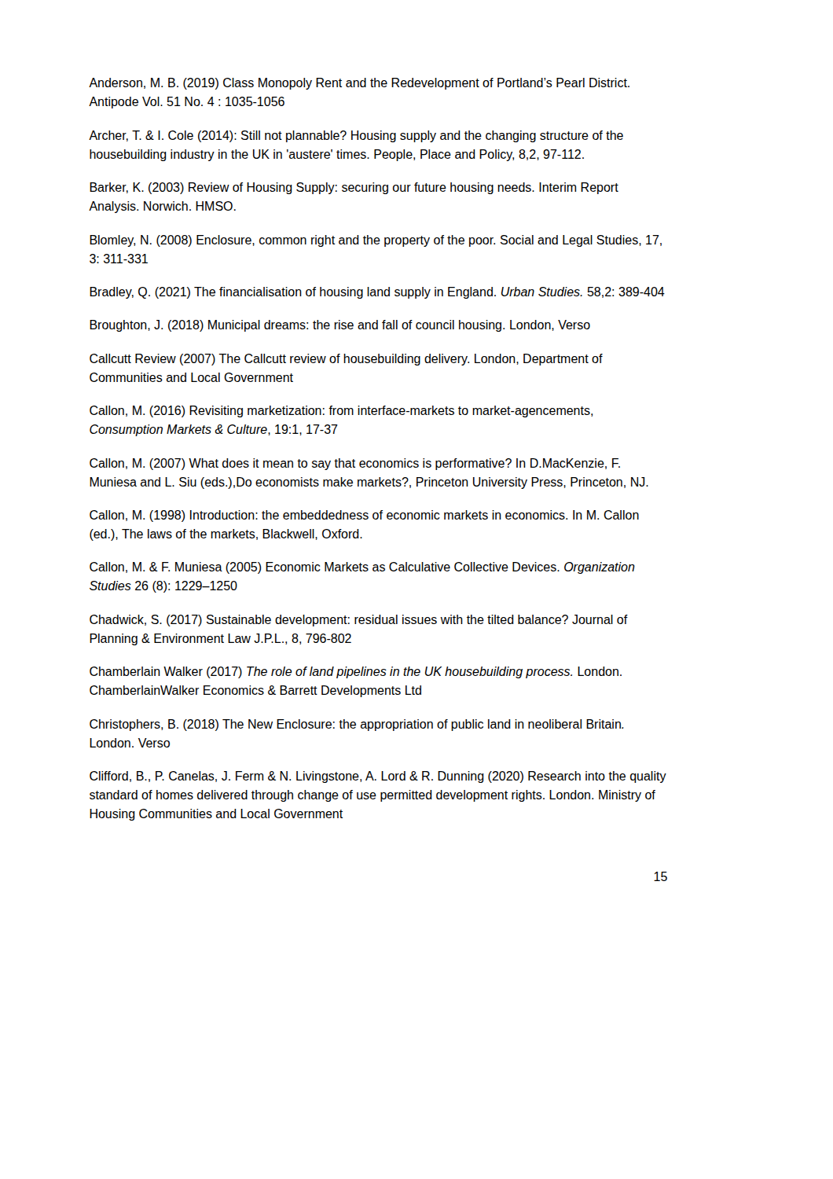Anderson, M. B. (2019) Class Monopoly Rent and the Redevelopment of Portland’s Pearl District. Antipode Vol. 51 No. 4 : 1035-1056
Archer, T. & I. Cole (2014): Still not plannable? Housing supply and the changing structure of the housebuilding industry in the UK in 'austere' times. People, Place and Policy, 8,2, 97-112.
Barker, K. (2003) Review of Housing Supply: securing our future housing needs. Interim Report Analysis. Norwich. HMSO.
Blomley, N. (2008) Enclosure, common right and the property of the poor. Social and Legal Studies, 17, 3: 311-331
Bradley, Q. (2021) The financialisation of housing land supply in England. Urban Studies. 58,2: 389-404
Broughton, J. (2018) Municipal dreams: the rise and fall of council housing. London, Verso
Callcutt Review (2007) The Callcutt review of housebuilding delivery. London, Department of Communities and Local Government
Callon, M. (2016) Revisiting marketization: from interface-markets to market-agencements, Consumption Markets & Culture, 19:1, 17-37
Callon, M. (2007) What does it mean to say that economics is performative? In D.MacKenzie, F. Muniesa and L. Siu (eds.),Do economists make markets?, Princeton University Press, Princeton, NJ.
Callon, M. (1998) Introduction: the embeddedness of economic markets in economics. In M. Callon (ed.), The laws of the markets, Blackwell, Oxford.
Callon, M. & F. Muniesa (2005) Economic Markets as Calculative Collective Devices. Organization Studies 26 (8): 1229–1250
Chadwick, S. (2017) Sustainable development: residual issues with the tilted balance? Journal of Planning & Environment Law J.P.L., 8, 796-802
Chamberlain Walker (2017) The role of land pipelines in the UK housebuilding process. London. ChamberlainWalker Economics & Barrett Developments Ltd
Christophers, B. (2018) The New Enclosure: the appropriation of public land in neoliberal Britain. London. Verso
Clifford, B., P. Canelas, J. Ferm & N. Livingstone, A. Lord & R. Dunning (2020) Research into the quality standard of homes delivered through change of use permitted development rights. London. Ministry of Housing Communities and Local Government
15